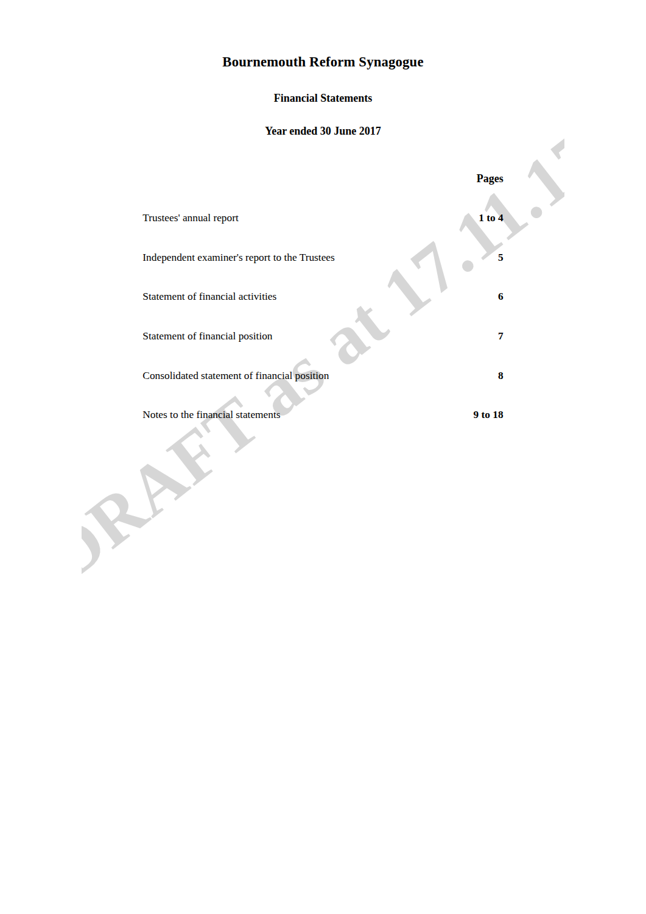DRAFT as at 17.11.17
Bournemouth Reform Synagogue
Financial Statements
Year ended 30 June 2017
| | Pages |
| Trustees' annual report | 1 to 4 |
| Independent examiner's report to the Trustees | 5 |
| Statement of financial activities | 6 |
| Statement of financial position | 7 |
| Consolidated statement of financial position | 8 |
| Notes to the financial statements | 9 to 18 |